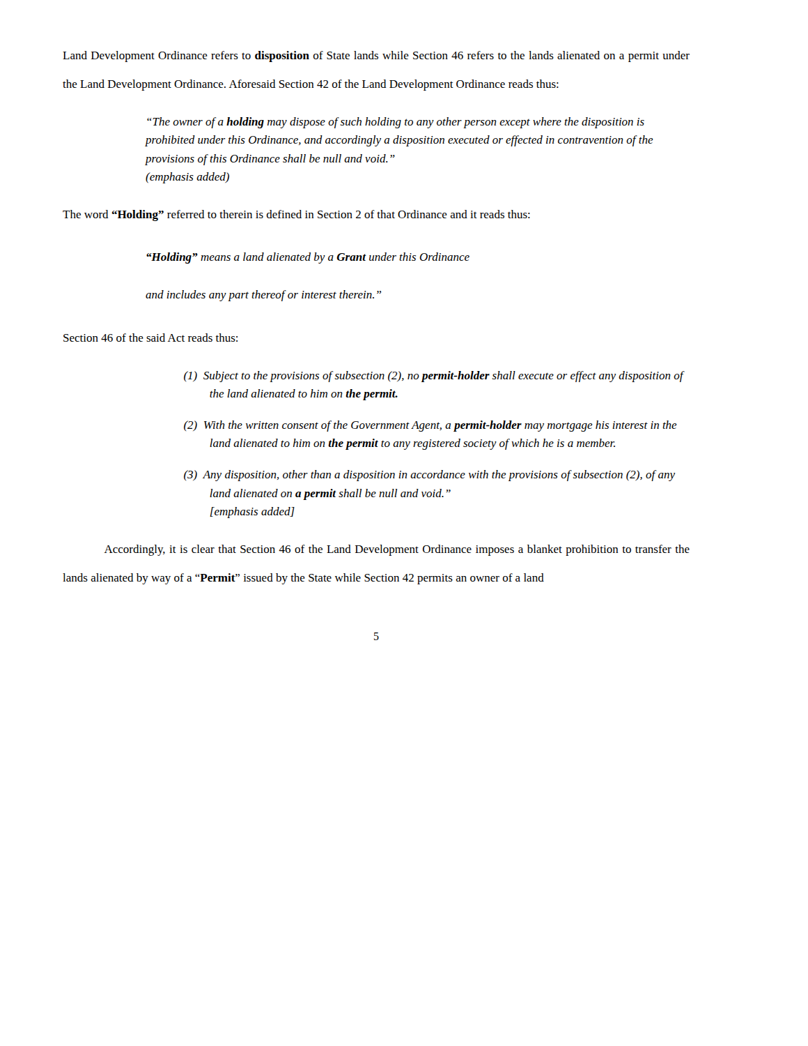Land Development Ordinance refers to disposition of State lands while Section 46 refers to the lands alienated on a permit under the Land Development Ordinance. Aforesaid Section 42 of the Land Development Ordinance reads thus:
“The owner of a holding may dispose of such holding to any other person except where the disposition is prohibited under this Ordinance, and accordingly a disposition executed or effected in contravention of the provisions of this Ordinance shall be null and void.”
(emphasis added)
The word “Holding” referred to therein is defined in Section 2 of that Ordinance and it reads thus:
“Holding” means a land alienated by a Grant under this Ordinance
and includes any part thereof or interest therein.”
Section 46 of the said Act reads thus:
(1) Subject to the provisions of subsection (2), no permit-holder shall execute or effect any disposition of the land alienated to him on the permit.
(2) With the written consent of the Government Agent, a permit-holder may mortgage his interest in the land alienated to him on the permit to any registered society of which he is a member.
(3) Any disposition, other than a disposition in accordance with the provisions of subsection (2), of any land alienated on a permit shall be null and void.”
[emphasis added]
Accordingly, it is clear that Section 46 of the Land Development Ordinance imposes a blanket prohibition to transfer the lands alienated by way of a “Permit” issued by the State while Section 42 permits an owner of a land
5